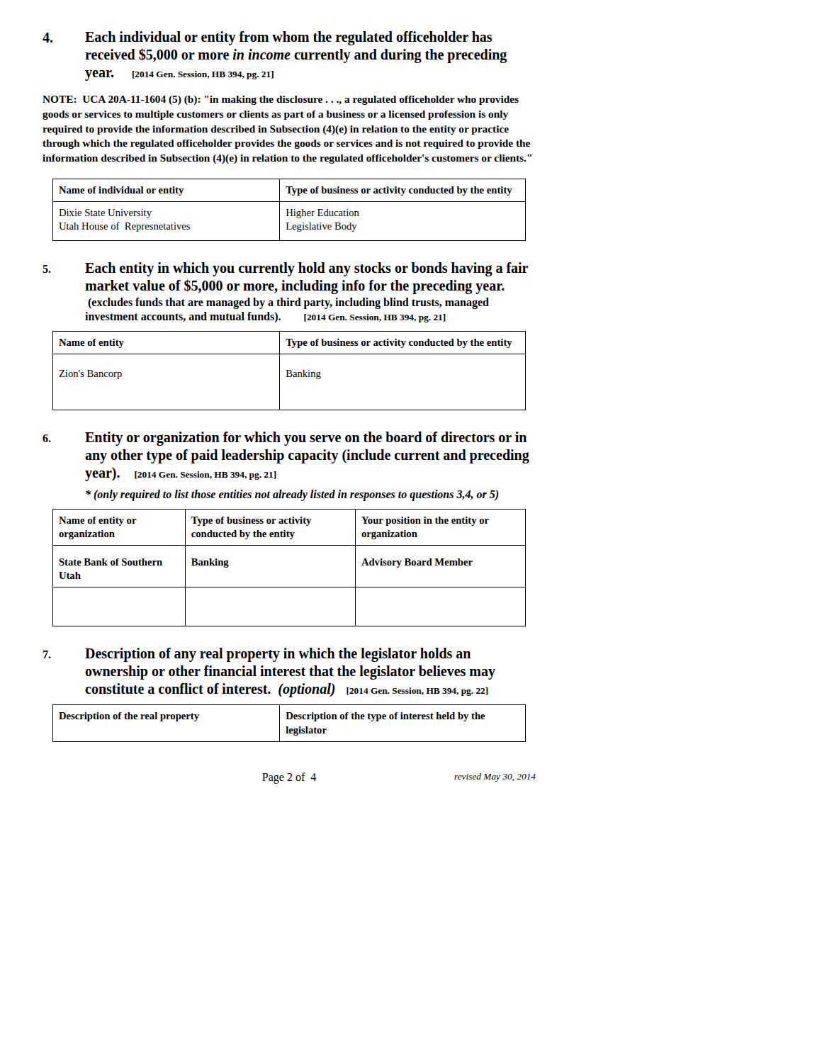4.
Each individual or entity from whom the regulated officeholder has received $5,000 or more in income currently and during the preceding year. [2014 Gen. Session, HB 394, pg. 21]
NOTE: UCA 20A-11-1604 (5) (b): "in making the disclosure . . ., a regulated officeholder who provides goods or services to multiple customers or clients as part of a business or a licensed profession is only required to provide the information described in Subsection (4)(e) in relation to the entity or practice through which the regulated officeholder provides the goods or services and is not required to provide the information described in Subsection (4)(e) in relation to the regulated officeholder's customers or clients."
| Name of individual or entity | Type of business or activity conducted by the entity |
| --- | --- |
| Dixie State University Utah House of Represnetatives | Higher Education Legislative Body |
5.
Each entity in which you currently hold any stocks or bonds having a fair market value of $5,000 or more, including info for the preceding year. (excludes funds that are managed by a third party, including blind trusts, managed investment accounts, and mutual funds). [2014 Gen. Session, HB 394, pg. 21]
| Name of entity | Type of business or activity conducted by the entity |
| --- | --- |
| Zion's Bancorp | Banking |
6.
Entity or organization for which you serve on the board of directors or in any other type of paid leadership capacity (include current and preceding year). [2014 Gen. Session, HB 394, pg. 21]
* (only required to list those entities not already listed in responses to questions 3,4, or 5)
| Name of entity or organization | Type of business or activity conducted by the entity | Your position in the entity or organization |
| --- | --- | --- |
| State Bank of Southern Utah | Banking | Advisory Board Member |
7.
Description of any real property in which the legislator holds an ownership or other financial interest that the legislator believes may constitute a conflict of interest. (optional) [2014 Gen. Session, HB 394, pg. 22]
| Description of the real property | Description of the type of interest held by the legislator |
| --- | --- |
Page 2 of 4 revised May 30, 2014